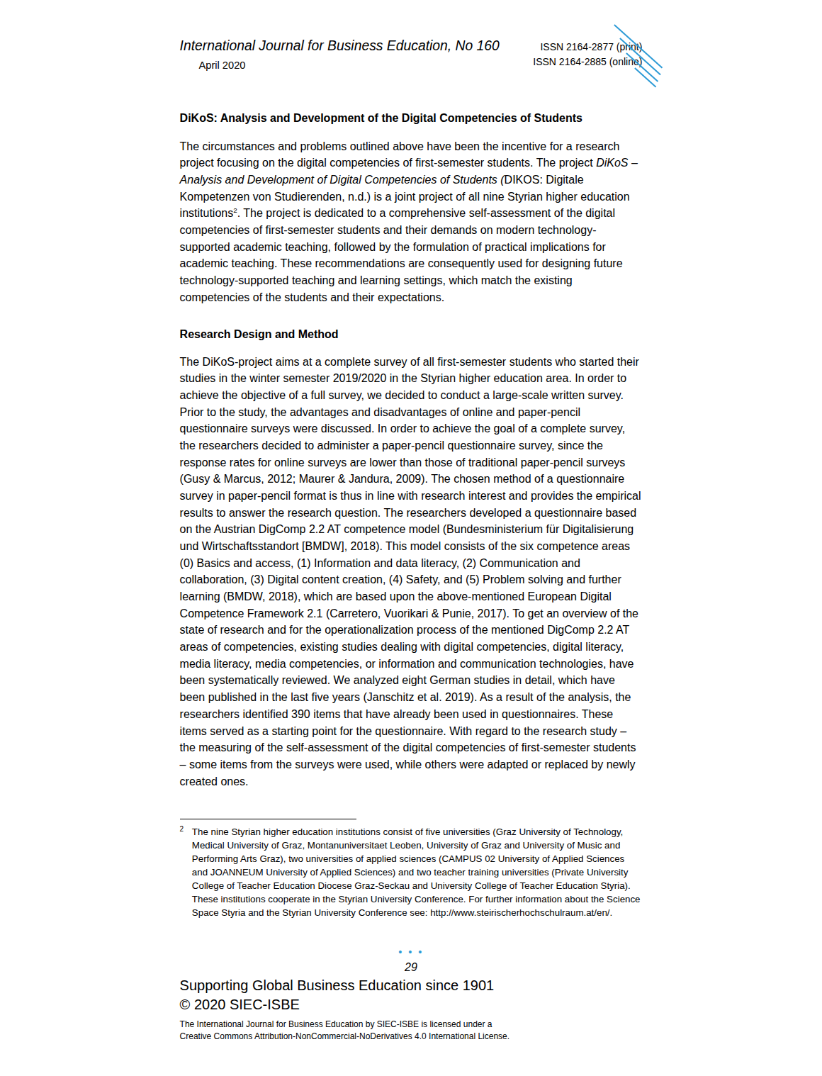International Journal for Business Education, No 160
April 2020
ISSN 2164-2877 (print)
ISSN 2164-2885 (online)
DiKoS: Analysis and Development of the Digital Competencies of Students
The circumstances and problems outlined above have been the incentive for a research project focusing on the digital competencies of first-semester students. The project DiKoS – Analysis and Development of Digital Competencies of Students (DIKOS: Digitale Kompetenzen von Studierenden, n.d.) is a joint project of all nine Styrian higher education institutions2. The project is dedicated to a comprehensive self-assessment of the digital competencies of first-semester students and their demands on modern technology-supported academic teaching, followed by the formulation of practical implications for academic teaching. These recommendations are consequently used for designing future technology-supported teaching and learning settings, which match the existing competencies of the students and their expectations.
Research Design and Method
The DiKoS-project aims at a complete survey of all first-semester students who started their studies in the winter semester 2019/2020 in the Styrian higher education area. In order to achieve the objective of a full survey, we decided to conduct a large-scale written survey. Prior to the study, the advantages and disadvantages of online and paper-pencil questionnaire surveys were discussed. In order to achieve the goal of a complete survey, the researchers decided to administer a paper-pencil questionnaire survey, since the response rates for online surveys are lower than those of traditional paper-pencil surveys (Gusy & Marcus, 2012; Maurer & Jandura, 2009). The chosen method of a questionnaire survey in paper-pencil format is thus in line with research interest and provides the empirical results to answer the research question. The researchers developed a questionnaire based on the Austrian DigComp 2.2 AT competence model (Bundesministerium für Digitalisierung und Wirtschaftsstandort [BMDW], 2018). This model consists of the six competence areas (0) Basics and access, (1) Information and data literacy, (2) Communication and collaboration, (3) Digital content creation, (4) Safety, and (5) Problem solving and further learning (BMDW, 2018), which are based upon the above-mentioned European Digital Competence Framework 2.1 (Carretero, Vuorikari & Punie, 2017). To get an overview of the state of research and for the operationalization process of the mentioned DigComp 2.2 AT areas of competencies, existing studies dealing with digital competencies, digital literacy, media literacy, media competencies, or information and communication technologies, have been systematically reviewed. We analyzed eight German studies in detail, which have been published in the last five years (Janschitz et al. 2019). As a result of the analysis, the researchers identified 390 items that have already been used in questionnaires. These items served as a starting point for the questionnaire. With regard to the research study – the measuring of the self-assessment of the digital competencies of first-semester students – some items from the surveys were used, while others were adapted or replaced by newly created ones.
2 The nine Styrian higher education institutions consist of five universities (Graz University of Technology, Medical University of Graz, Montanuniversitaet Leoben, University of Graz and University of Music and Performing Arts Graz), two universities of applied sciences (CAMPUS 02 University of Applied Sciences and JOANNEUM University of Applied Sciences) and two teacher training universities (Private University College of Teacher Education Diocese Graz-Seckau and University College of Teacher Education Styria). These institutions cooperate in the Styrian University Conference. For further information about the Science Space Styria and the Styrian University Conference see: http://www.steirischerhochschulraum.at/en/.
• • •
29
Supporting Global Business Education since 1901
© 2020 SIEC-ISBE
The International Journal for Business Education by SIEC-ISBE is licensed under a
Creative Commons Attribution-NonCommercial-NoDerivatives 4.0 International License.